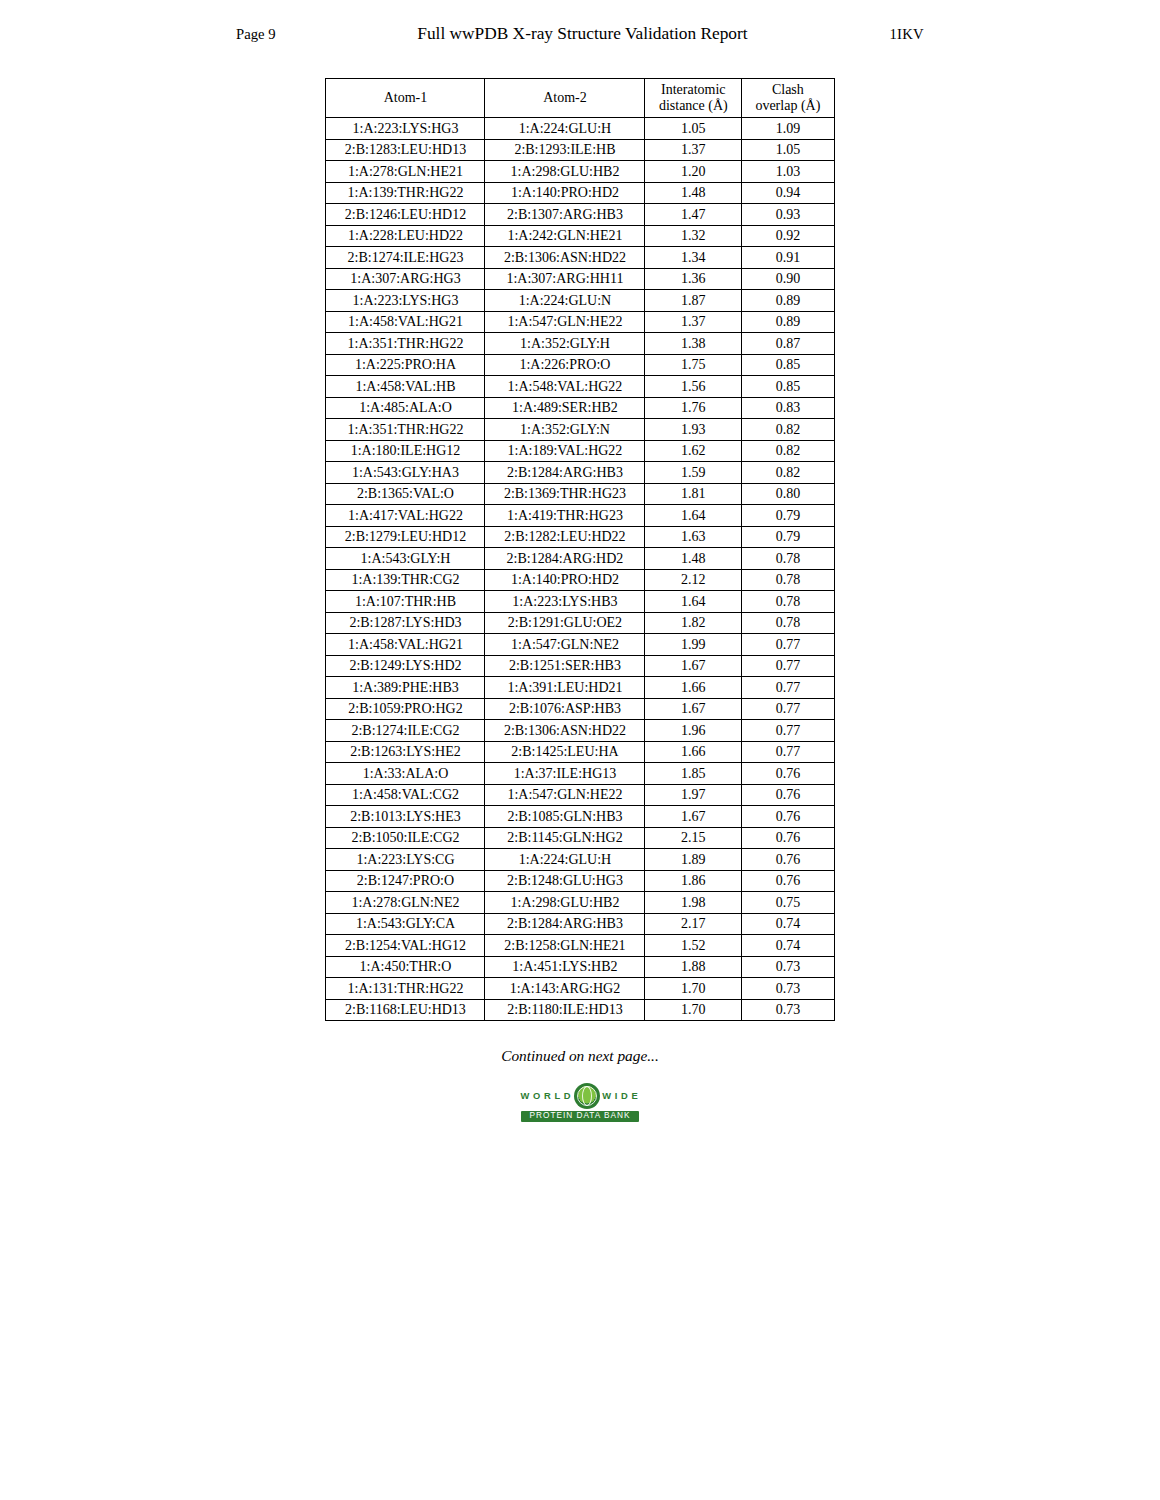Page 9
Full wwPDB X-ray Structure Validation Report
1IKV
| Atom-1 | Atom-2 | Interatomic distance (Å) | Clash overlap (Å) |
| --- | --- | --- | --- |
| 1:A:223:LYS:HG3 | 1:A:224:GLU:H | 1.05 | 1.09 |
| 2:B:1283:LEU:HD13 | 2:B:1293:ILE:HB | 1.37 | 1.05 |
| 1:A:278:GLN:HE21 | 1:A:298:GLU:HB2 | 1.20 | 1.03 |
| 1:A:139:THR:HG22 | 1:A:140:PRO:HD2 | 1.48 | 0.94 |
| 2:B:1246:LEU:HD12 | 2:B:1307:ARG:HB3 | 1.47 | 0.93 |
| 1:A:228:LEU:HD22 | 1:A:242:GLN:HE21 | 1.32 | 0.92 |
| 2:B:1274:ILE:HG23 | 2:B:1306:ASN:HD22 | 1.34 | 0.91 |
| 1:A:307:ARG:HG3 | 1:A:307:ARG:HH11 | 1.36 | 0.90 |
| 1:A:223:LYS:HG3 | 1:A:224:GLU:N | 1.87 | 0.89 |
| 1:A:458:VAL:HG21 | 1:A:547:GLN:HE22 | 1.37 | 0.89 |
| 1:A:351:THR:HG22 | 1:A:352:GLY:H | 1.38 | 0.87 |
| 1:A:225:PRO:HA | 1:A:226:PRO:O | 1.75 | 0.85 |
| 1:A:458:VAL:HB | 1:A:548:VAL:HG22 | 1.56 | 0.85 |
| 1:A:485:ALA:O | 1:A:489:SER:HB2 | 1.76 | 0.83 |
| 1:A:351:THR:HG22 | 1:A:352:GLY:N | 1.93 | 0.82 |
| 1:A:180:ILE:HG12 | 1:A:189:VAL:HG22 | 1.62 | 0.82 |
| 1:A:543:GLY:HA3 | 2:B:1284:ARG:HB3 | 1.59 | 0.82 |
| 2:B:1365:VAL:O | 2:B:1369:THR:HG23 | 1.81 | 0.80 |
| 1:A:417:VAL:HG22 | 1:A:419:THR:HG23 | 1.64 | 0.79 |
| 2:B:1279:LEU:HD12 | 2:B:1282:LEU:HD22 | 1.63 | 0.79 |
| 1:A:543:GLY:H | 2:B:1284:ARG:HD2 | 1.48 | 0.78 |
| 1:A:139:THR:CG2 | 1:A:140:PRO:HD2 | 2.12 | 0.78 |
| 1:A:107:THR:HB | 1:A:223:LYS:HB3 | 1.64 | 0.78 |
| 2:B:1287:LYS:HD3 | 2:B:1291:GLU:OE2 | 1.82 | 0.78 |
| 1:A:458:VAL:HG21 | 1:A:547:GLN:NE2 | 1.99 | 0.77 |
| 2:B:1249:LYS:HD2 | 2:B:1251:SER:HB3 | 1.67 | 0.77 |
| 1:A:389:PHE:HB3 | 1:A:391:LEU:HD21 | 1.66 | 0.77 |
| 2:B:1059:PRO:HG2 | 2:B:1076:ASP:HB3 | 1.67 | 0.77 |
| 2:B:1274:ILE:CG2 | 2:B:1306:ASN:HD22 | 1.96 | 0.77 |
| 2:B:1263:LYS:HE2 | 2:B:1425:LEU:HA | 1.66 | 0.77 |
| 1:A:33:ALA:O | 1:A:37:ILE:HG13 | 1.85 | 0.76 |
| 1:A:458:VAL:CG2 | 1:A:547:GLN:HE22 | 1.97 | 0.76 |
| 2:B:1013:LYS:HE3 | 2:B:1085:GLN:HB3 | 1.67 | 0.76 |
| 2:B:1050:ILE:CG2 | 2:B:1145:GLN:HG2 | 2.15 | 0.76 |
| 1:A:223:LYS:CG | 1:A:224:GLU:H | 1.89 | 0.76 |
| 2:B:1247:PRO:O | 2:B:1248:GLU:HG3 | 1.86 | 0.76 |
| 1:A:278:GLN:NE2 | 1:A:298:GLU:HB2 | 1.98 | 0.75 |
| 1:A:543:GLY:CA | 2:B:1284:ARG:HB3 | 2.17 | 0.74 |
| 2:B:1254:VAL:HG12 | 2:B:1258:GLN:HE21 | 1.52 | 0.74 |
| 1:A:450:THR:O | 1:A:451:LYS:HB2 | 1.88 | 0.73 |
| 1:A:131:THR:HG22 | 1:A:143:ARG:HG2 | 1.70 | 0.73 |
| 2:B:1168:LEU:HD13 | 2:B:1180:ILE:HD13 | 1.70 | 0.73 |
Continued on next page...
WORLD WIDE
PROTEIN DATA BANK